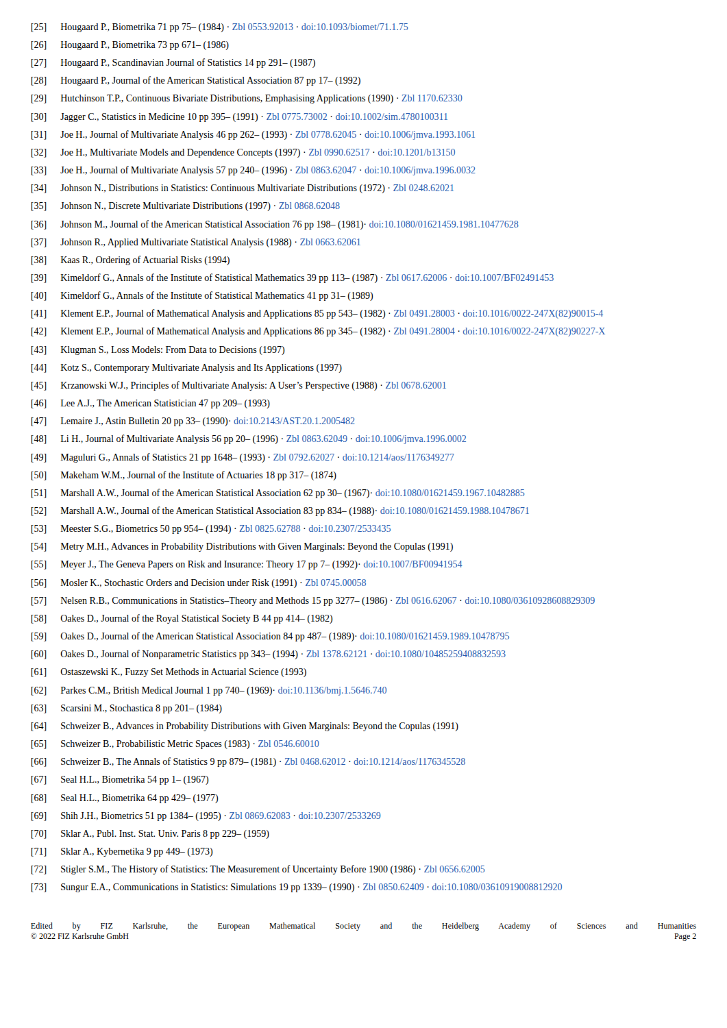[25] Hougaard P., Biometrika 71 pp 75– (1984) · Zbl 0553.92013 · doi:10.1093/biomet/71.1.75
[26] Hougaard P., Biometrika 73 pp 671– (1986)
[27] Hougaard P., Scandinavian Journal of Statistics 14 pp 291– (1987)
[28] Hougaard P., Journal of the American Statistical Association 87 pp 17– (1992)
[29] Hutchinson T.P., Continuous Bivariate Distributions, Emphasising Applications (1990) · Zbl 1170.62330
[30] Jagger C., Statistics in Medicine 10 pp 395– (1991) · Zbl 0775.73002 · doi:10.1002/sim.4780100311
[31] Joe H., Journal of Multivariate Analysis 46 pp 262– (1993) · Zbl 0778.62045 · doi:10.1006/jmva.1993.1061
[32] Joe H., Multivariate Models and Dependence Concepts (1997) · Zbl 0990.62517 · doi:10.1201/b13150
[33] Joe H., Journal of Multivariate Analysis 57 pp 240– (1996) · Zbl 0863.62047 · doi:10.1006/jmva.1996.0032
[34] Johnson N., Distributions in Statistics: Continuous Multivariate Distributions (1972) · Zbl 0248.62021
[35] Johnson N., Discrete Multivariate Distributions (1997) · Zbl 0868.62048
[36] Johnson M., Journal of the American Statistical Association 76 pp 198– (1981)· doi:10.1080/01621459.1981.10477628
[37] Johnson R., Applied Multivariate Statistical Analysis (1988) · Zbl 0663.62061
[38] Kaas R., Ordering of Actuarial Risks (1994)
[39] Kimeldorf G., Annals of the Institute of Statistical Mathematics 39 pp 113– (1987) · Zbl 0617.62006 · doi:10.1007/BF02491453
[40] Kimeldorf G., Annals of the Institute of Statistical Mathematics 41 pp 31– (1989)
[41] Klement E.P., Journal of Mathematical Analysis and Applications 85 pp 543– (1982) · Zbl 0491.28003 · doi:10.1016/0022-247X(82)90015-4
[42] Klement E.P., Journal of Mathematical Analysis and Applications 86 pp 345– (1982) · Zbl 0491.28004 · doi:10.1016/0022-247X(82)90227-X
[43] Klugman S., Loss Models: From Data to Decisions (1997)
[44] Kotz S., Contemporary Multivariate Analysis and Its Applications (1997)
[45] Krzanowski W.J., Principles of Multivariate Analysis: A User’s Perspective (1988) · Zbl 0678.62001
[46] Lee A.J., The American Statistician 47 pp 209– (1993)
[47] Lemaire J., Astin Bulletin 20 pp 33– (1990)· doi:10.2143/AST.20.1.2005482
[48] Li H., Journal of Multivariate Analysis 56 pp 20– (1996) · Zbl 0863.62049 · doi:10.1006/jmva.1996.0002
[49] Maguluri G., Annals of Statistics 21 pp 1648– (1993) · Zbl 0792.62027 · doi:10.1214/aos/1176349277
[50] Makeham W.M., Journal of the Institute of Actuaries 18 pp 317– (1874)
[51] Marshall A.W., Journal of the American Statistical Association 62 pp 30– (1967)· doi:10.1080/01621459.1967.10482885
[52] Marshall A.W., Journal of the American Statistical Association 83 pp 834– (1988)· doi:10.1080/01621459.1988.10478671
[53] Meester S.G., Biometrics 50 pp 954– (1994) · Zbl 0825.62788 · doi:10.2307/2533435
[54] Metry M.H., Advances in Probability Distributions with Given Marginals: Beyond the Copulas (1991)
[55] Meyer J., The Geneva Papers on Risk and Insurance: Theory 17 pp 7– (1992)· doi:10.1007/BF00941954
[56] Mosler K., Stochastic Orders and Decision under Risk (1991) · Zbl 0745.00058
[57] Nelsen R.B., Communications in Statistics–Theory and Methods 15 pp 3277– (1986) · Zbl 0616.62067 · doi:10.1080/03610928608829309
[58] Oakes D., Journal of the Royal Statistical Society B 44 pp 414– (1982)
[59] Oakes D., Journal of the American Statistical Association 84 pp 487– (1989)· doi:10.1080/01621459.1989.10478795
[60] Oakes D., Journal of Nonparametric Statistics pp 343– (1994) · Zbl 1378.62121 · doi:10.1080/10485259408832593
[61] Ostaszewski K., Fuzzy Set Methods in Actuarial Science (1993)
[62] Parkes C.M., British Medical Journal 1 pp 740– (1969)· doi:10.1136/bmj.1.5646.740
[63] Scarsini M., Stochastica 8 pp 201– (1984)
[64] Schweizer B., Advances in Probability Distributions with Given Marginals: Beyond the Copulas (1991)
[65] Schweizer B., Probabilistic Metric Spaces (1983) · Zbl 0546.60010
[66] Schweizer B., The Annals of Statistics 9 pp 879– (1981) · Zbl 0468.62012 · doi:10.1214/aos/1176345528
[67] Seal H.L., Biometrika 54 pp 1– (1967)
[68] Seal H.L., Biometrika 64 pp 429– (1977)
[69] Shih J.H., Biometrics 51 pp 1384– (1995) · Zbl 0869.62083 · doi:10.2307/2533269
[70] Sklar A., Publ. Inst. Stat. Univ. Paris 8 pp 229– (1959)
[71] Sklar A., Kybernetika 9 pp 449– (1973)
[72] Stigler S.M., The History of Statistics: The Measurement of Uncertainty Before 1900 (1986) · Zbl 0656.62005
[73] Sungur E.A., Communications in Statistics: Simulations 19 pp 1339– (1990) · Zbl 0850.62409 · doi:10.1080/03610919008812920
Edited by FIZ Karlsruhe, the European Mathematical Society and the Heidelberg Academy of Sciences and Humanities
© 2022 FIZ Karlsruhe GmbH Page 2